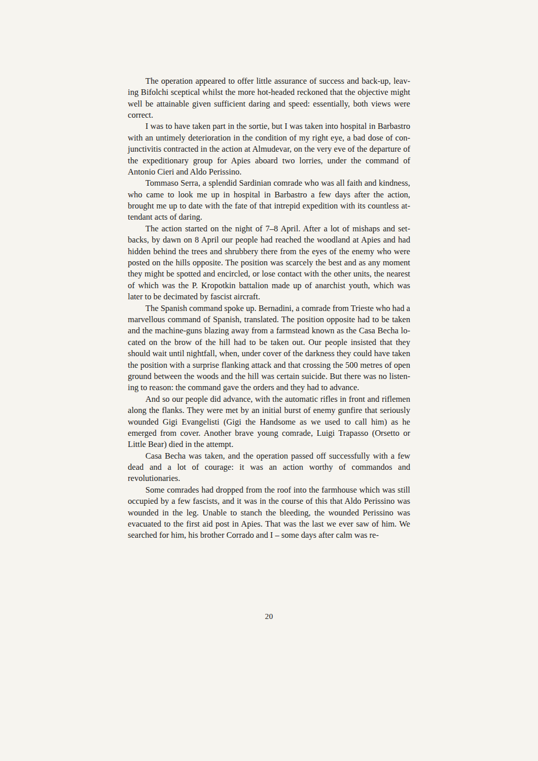The operation appeared to offer little assurance of success and back-up, leaving Bifolchi sceptical whilst the more hot-headed reckoned that the objective might well be attainable given sufficient daring and speed: essentially, both views were correct.
I was to have taken part in the sortie, but I was taken into hospital in Barbastro with an untimely deterioration in the condition of my right eye, a bad dose of conjunctivitis contracted in the action at Almudevar, on the very eve of the departure of the expeditionary group for Apies aboard two lorries, under the command of Antonio Cieri and Aldo Perissino.
Tommaso Serra, a splendid Sardinian comrade who was all faith and kindness, who came to look me up in hospital in Barbastro a few days after the action, brought me up to date with the fate of that intrepid expedition with its countless attendant acts of daring.
The action started on the night of 7–8 April. After a lot of mishaps and setbacks, by dawn on 8 April our people had reached the woodland at Apies and had hidden behind the trees and shrubbery there from the eyes of the enemy who were posted on the hills opposite. The position was scarcely the best and as any moment they might be spotted and encircled, or lose contact with the other units, the nearest of which was the P. Kropotkin battalion made up of anarchist youth, which was later to be decimated by fascist aircraft.
The Spanish command spoke up. Bernadini, a comrade from Trieste who had a marvellous command of Spanish, translated. The position opposite had to be taken and the machine-guns blazing away from a farmstead known as the Casa Becha located on the brow of the hill had to be taken out. Our people insisted that they should wait until nightfall, when, under cover of the darkness they could have taken the position with a surprise flanking attack and that crossing the 500 metres of open ground between the woods and the hill was certain suicide. But there was no listening to reason: the command gave the orders and they had to advance.
And so our people did advance, with the automatic rifles in front and riflemen along the flanks. They were met by an initial burst of enemy gunfire that seriously wounded Gigi Evangelisti (Gigi the Handsome as we used to call him) as he emerged from cover. Another brave young comrade, Luigi Trapasso (Orsetto or Little Bear) died in the attempt.
Casa Becha was taken, and the operation passed off successfully with a few dead and a lot of courage: it was an action worthy of commandos and revolutionaries.
Some comrades had dropped from the roof into the farmhouse which was still occupied by a few fascists, and it was in the course of this that Aldo Perissino was wounded in the leg. Unable to stanch the bleeding, the wounded Perissino was evacuated to the first aid post in Apies. That was the last we ever saw of him. We searched for him, his brother Corrado and I – some days after calm was re-
20